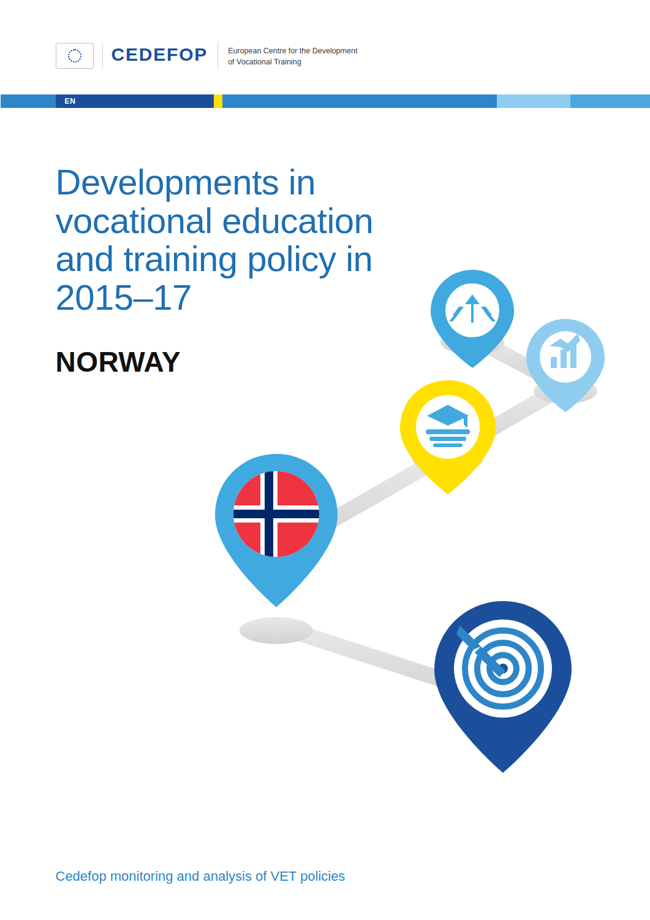CEDEFOP
European Centre for the Development
of Vocational Training
EN
Developments in vocational education and training policy in 2015–17
NORWAY
Cedefop monitoring and analysis of VET policies